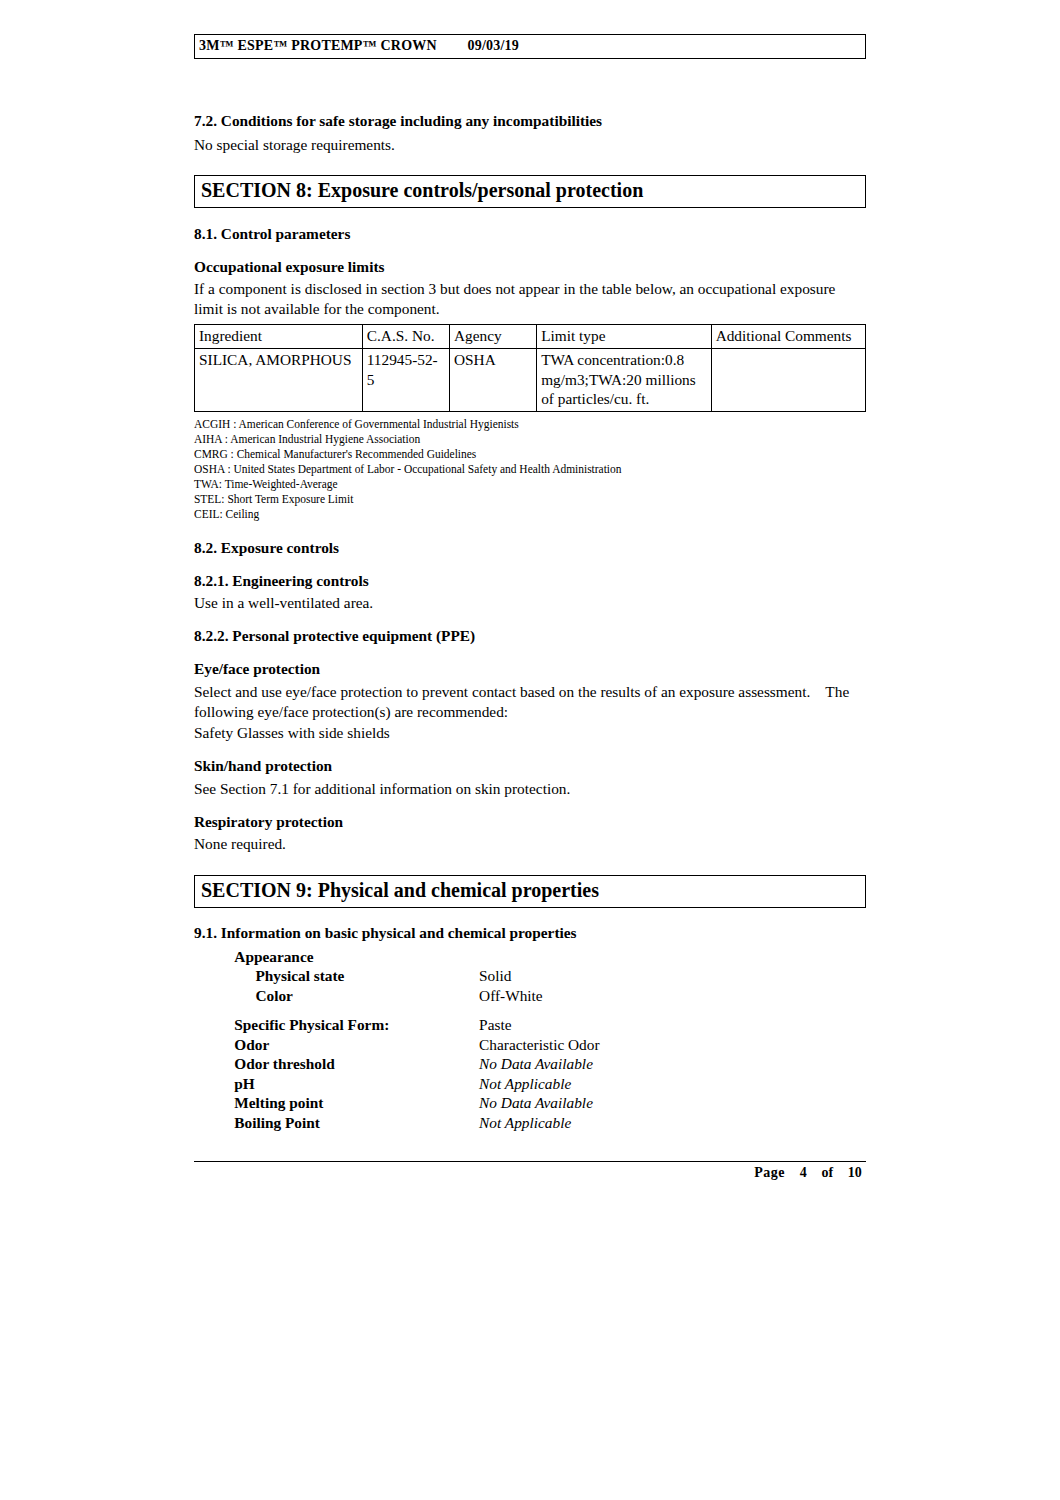3M™ ESPE™ PROTEMP™ CROWN09/03/19
7.2. Conditions for safe storage including any incompatibilities
No special storage requirements.
SECTION 8: Exposure controls/personal protection
8.1. Control parameters
Occupational exposure limits
If a component is disclosed in section 3 but does not appear in the table below, an occupational exposure limit is not available for the component.
| Ingredient | C.A.S. No. | Agency | Limit type | Additional Comments |
| --- | --- | --- | --- | --- |
| SILICA, AMORPHOUS | 112945-52-5 | OSHA | TWA concentration:0.8 mg/m3;TWA:20 millions of particles/cu. ft. | |
ACGIH : American Conference of Governmental Industrial Hygienists
AIHA : American Industrial Hygiene Association
CMRG : Chemical Manufacturer's Recommended Guidelines
OSHA : United States Department of Labor - Occupational Safety and Health Administration
TWA: Time-Weighted-Average
STEL: Short Term Exposure Limit
CEIL: Ceiling
8.2. Exposure controls
8.2.1. Engineering controls
Use in a well-ventilated area.
8.2.2. Personal protective equipment (PPE)
Eye/face protection
Select and use eye/face protection to prevent contact based on the results of an exposure assessment. The following eye/face protection(s) are recommended:
Safety Glasses with side shields
Skin/hand protection
See Section 7.1 for additional information on skin protection.
Respiratory protection
None required.
SECTION 9: Physical and chemical properties
9.1. Information on basic physical and chemical properties
Appearance
Physical state
Solid
Color
Off-White
Specific Physical Form:
Paste
Odor
Characteristic Odor
Odor threshold
No Data Available
pH
Not Applicable
Melting point
No Data Available
Boiling Point
Not Applicable
Page 4 of 10